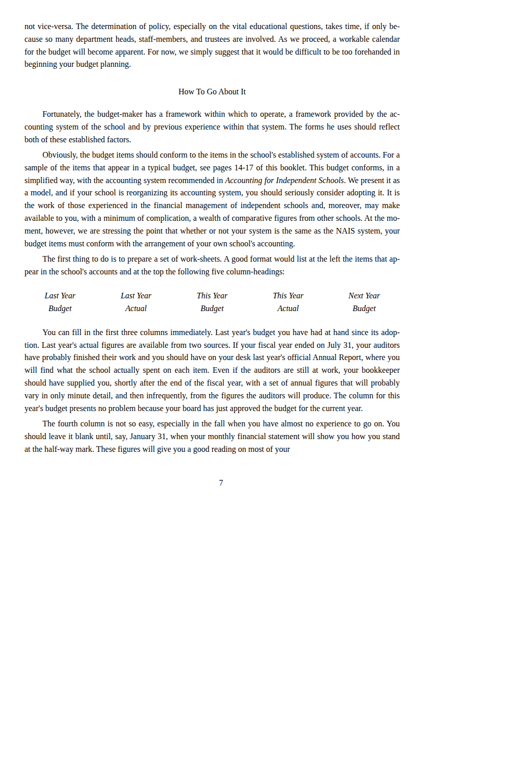not vice-versa. The determination of policy, especially on the vital educational questions, takes time, if only because so many department heads, staff-members, and trustees are involved. As we proceed, a workable calendar for the budget will become apparent. For now, we simply suggest that it would be difficult to be too forehanded in beginning your budget planning.
How To Go About It
Fortunately, the budget-maker has a framework within which to operate, a framework provided by the accounting system of the school and by previous experience within that system. The forms he uses should reflect both of these established factors.
Obviously, the budget items should conform to the items in the school's established system of accounts. For a sample of the items that appear in a typical budget, see pages 14-17 of this booklet. This budget conforms, in a simplified way, with the accounting system recommended in Accounting for Independent Schools. We present it as a model, and if your school is reorganizing its accounting system, you should seriously consider adopting it. It is the work of those experienced in the financial management of independent schools and, moreover, may make available to you, with a minimum of complication, a wealth of comparative figures from other schools. At the moment, however, we are stressing the point that whether or not your system is the same as the NAIS system, your budget items must conform with the arrangement of your own school's accounting.
The first thing to do is to prepare a set of work-sheets. A good format would list at the left the items that appear in the school's accounts and at the top the following five column-headings:
Last Year
Budget
Last Year
Actual
This Year
Budget
This Year
Actual
Next Year
Budget
You can fill in the first three columns immediately. Last year's budget you have had at hand since its adoption. Last year's actual figures are available from two sources. If your fiscal year ended on July 31, your auditors have probably finished their work and you should have on your desk last year's official Annual Report, where you will find what the school actually spent on each item. Even if the auditors are still at work, your bookkeeper should have supplied you, shortly after the end of the fiscal year, with a set of annual figures that will probably vary in only minute detail, and then infrequently, from the figures the auditors will produce. The column for this year's budget presents no problem because your board has just approved the budget for the current year.
The fourth column is not so easy, especially in the fall when you have almost no experience to go on. You should leave it blank until, say, January 31, when your monthly financial statement will show you how you stand at the half-way mark. These figures will give you a good reading on most of your
7